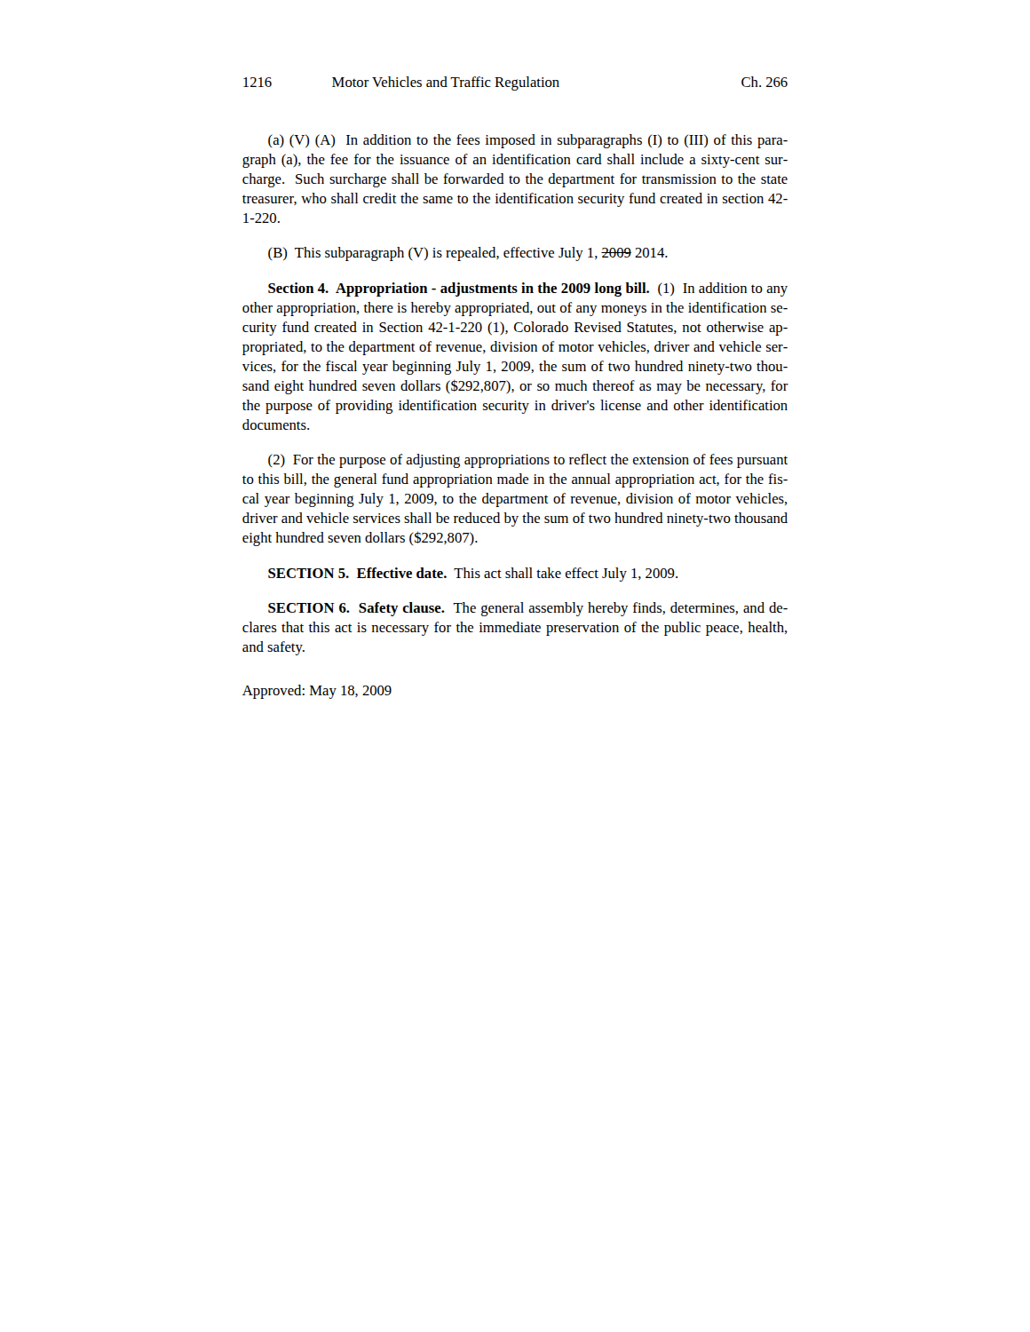1216 Motor Vehicles and Traffic Regulation Ch. 266
(a) (V) (A) In addition to the fees imposed in subparagraphs (I) to (III) of this paragraph (a), the fee for the issuance of an identification card shall include a sixty-cent surcharge. Such surcharge shall be forwarded to the department for transmission to the state treasurer, who shall credit the same to the identification security fund created in section 42-1-220.
(B) This subparagraph (V) is repealed, effective July 1, 2009 2014.
Section 4. Appropriation - adjustments in the 2009 long bill. (1) In addition to any other appropriation, there is hereby appropriated, out of any moneys in the identification security fund created in Section 42-1-220 (1), Colorado Revised Statutes, not otherwise appropriated, to the department of revenue, division of motor vehicles, driver and vehicle services, for the fiscal year beginning July 1, 2009, the sum of two hundred ninety-two thousand eight hundred seven dollars ($292,807), or so much thereof as may be necessary, for the purpose of providing identification security in driver's license and other identification documents.
(2) For the purpose of adjusting appropriations to reflect the extension of fees pursuant to this bill, the general fund appropriation made in the annual appropriation act, for the fiscal year beginning July 1, 2009, to the department of revenue, division of motor vehicles, driver and vehicle services shall be reduced by the sum of two hundred ninety-two thousand eight hundred seven dollars ($292,807).
SECTION 5. Effective date. This act shall take effect July 1, 2009.
SECTION 6. Safety clause. The general assembly hereby finds, determines, and declares that this act is necessary for the immediate preservation of the public peace, health, and safety.
Approved: May 18, 2009